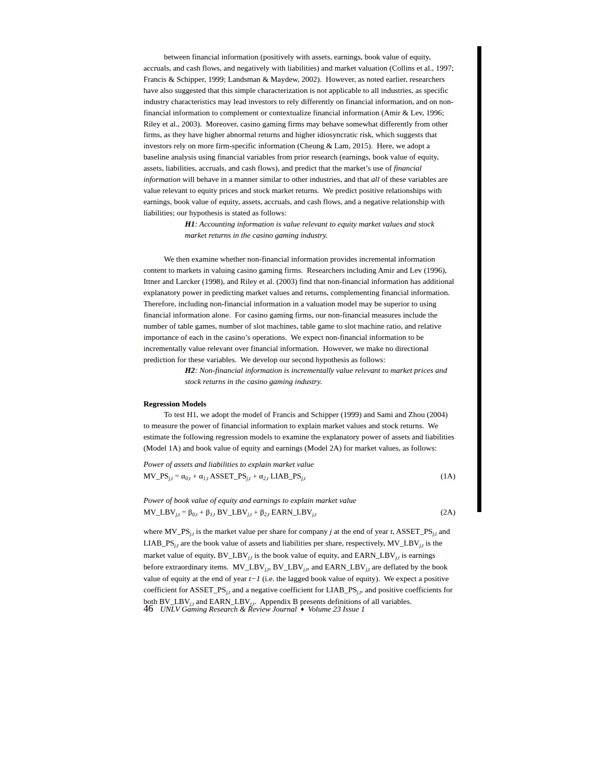between financial information (positively with assets, earnings, book value of equity, accruals, and cash flows, and negatively with liabilities) and market valuation (Collins et al., 1997; Francis & Schipper, 1999; Landsman & Maydew, 2002). However, as noted earlier, researchers have also suggested that this simple characterization is not applicable to all industries, as specific industry characteristics may lead investors to rely differently on financial information, and on non-financial information to complement or contextualize financial information (Amir & Lev, 1996; Riley et al., 2003). Moreover, casino gaming firms may behave somewhat differently from other firms, as they have higher abnormal returns and higher idiosyncratic risk, which suggests that investors rely on more firm-specific information (Cheung & Lam, 2015). Here, we adopt a baseline analysis using financial variables from prior research (earnings, book value of equity, assets, liabilities, accruals, and cash flows), and predict that the market’s use of financial information will behave in a manner similar to other industries, and that all of these variables are value relevant to equity prices and stock market returns. We predict positive relationships with earnings, book value of equity, assets, accruals, and cash flows, and a negative relationship with liabilities; our hypothesis is stated as follows:
H1: Accounting information is value relevant to equity market values and stock market returns in the casino gaming industry.
We then examine whether non-financial information provides incremental information content to markets in valuing casino gaming firms. Researchers including Amir and Lev (1996), Ittner and Larcker (1998), and Riley et al. (2003) find that non-financial information has additional explanatory power in predicting market values and returns, complementing financial information. Therefore, including non-financial information in a valuation model may be superior to using financial information alone. For casino gaming firms, our non-financial measures include the number of table games, number of slot machines, table game to slot machine ratio, and relative importance of each in the casino’s operations. We expect non-financial information to be incrementally value relevant over financial information. However, we make no directional prediction for these variables. We develop our second hypothesis as follows:
H2: Non-financial information is incrementally value relevant to market prices and stock returns in the casino gaming industry.
Regression Models
To test H1, we adopt the model of Francis and Schipper (1999) and Sami and Zhou (2004) to measure the power of financial information to explain market values and stock returns. We estimate the following regression models to examine the explanatory power of assets and liabilities (Model 1A) and book value of equity and earnings (Model 2A) for market values, as follows:
Power of assets and liabilities to explain market value
MV_PSj,t = α0,t + α1,t ASSET_PSj,t + α2,t LIAB_PSj,t(1A)
Power of book value of equity and earnings to explain market value
MV_LBVj,t = β0,t + β1,t BV_LBVj,t + β2,t EARN_LBVj,t(2A)
where MV_PSj,t is the market value per share for company j at the end of year t, ASSET_PSj,t and LIAB_PSj,t are the book value of assets and liabilities per share, respectively, MV_LBVj,t is the market value of equity, BV_LBVj,t is the book value of equity, and EARN_LBVj,t is earnings before extraordinary items. MV_LBVj,t, BV_LBVj,t, and EARN_LBVj,t are deflated by the book value of equity at the end of year t−1 (i.e. the lagged book value of equity). We expect a positive coefficient for ASSET_PSj,t and a negative coefficient for LIAB_PSj,t, and positive coefficients for both BV_LBVj,t and EARN_LBVj,t. Appendix B presents definitions of all variables.
46 UNLV Gaming Research & Review Journal ♦ Volume 23 Issue 1